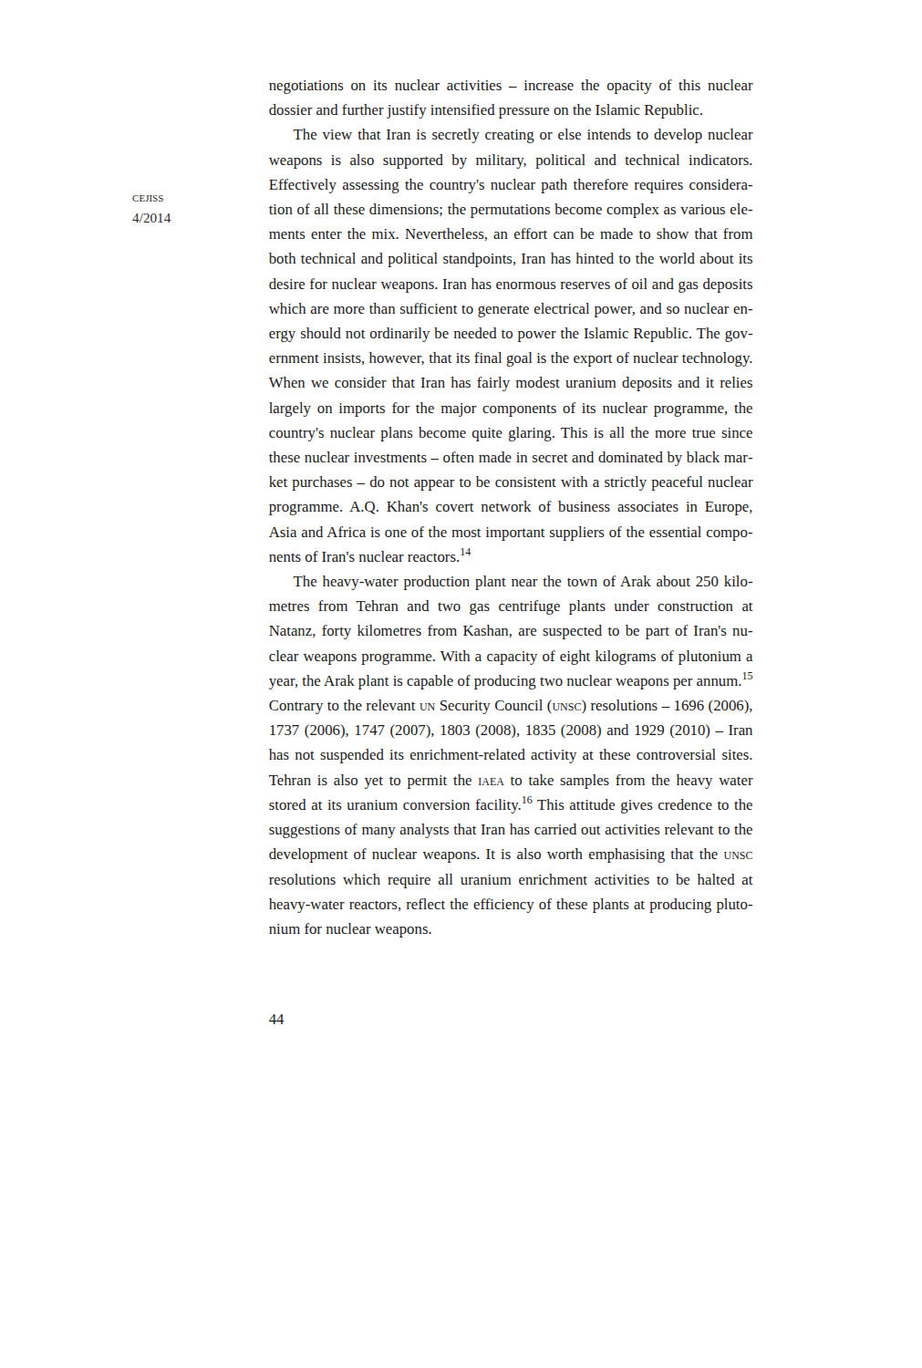cejiss
4/2014
negotiations on its nuclear activities – increase the opacity of this nuclear dossier and further justify intensified pressure on the Islamic Republic.
The view that Iran is secretly creating or else intends to develop nuclear weapons is also supported by military, political and technical indicators. Effectively assessing the country's nuclear path therefore requires consideration of all these dimensions; the permutations become complex as various elements enter the mix. Nevertheless, an effort can be made to show that from both technical and political standpoints, Iran has hinted to the world about its desire for nuclear weapons. Iran has enormous reserves of oil and gas deposits which are more than sufficient to generate electrical power, and so nuclear energy should not ordinarily be needed to power the Islamic Republic. The government insists, however, that its final goal is the export of nuclear technology. When we consider that Iran has fairly modest uranium deposits and it relies largely on imports for the major components of its nuclear programme, the country's nuclear plans become quite glaring. This is all the more true since these nuclear investments – often made in secret and dominated by black market purchases – do not appear to be consistent with a strictly peaceful nuclear programme. A.Q. Khan's covert network of business associates in Europe, Asia and Africa is one of the most important suppliers of the essential components of Iran's nuclear reactors.14
The heavy-water production plant near the town of Arak about 250 kilometres from Tehran and two gas centrifuge plants under construction at Natanz, forty kilometres from Kashan, are suspected to be part of Iran's nuclear weapons programme. With a capacity of eight kilograms of plutonium a year, the Arak plant is capable of producing two nuclear weapons per annum.15 Contrary to the relevant un Security Council (unsc) resolutions – 1696 (2006), 1737 (2006), 1747 (2007), 1803 (2008), 1835 (2008) and 1929 (2010) – Iran has not suspended its enrichment-related activity at these controversial sites. Tehran is also yet to permit the iaea to take samples from the heavy water stored at its uranium conversion facility.16 This attitude gives credence to the suggestions of many analysts that Iran has carried out activities relevant to the development of nuclear weapons. It is also worth emphasising that the unsc resolutions which require all uranium enrichment activities to be halted at heavy-water reactors, reflect the efficiency of these plants at producing plutonium for nuclear weapons.
44